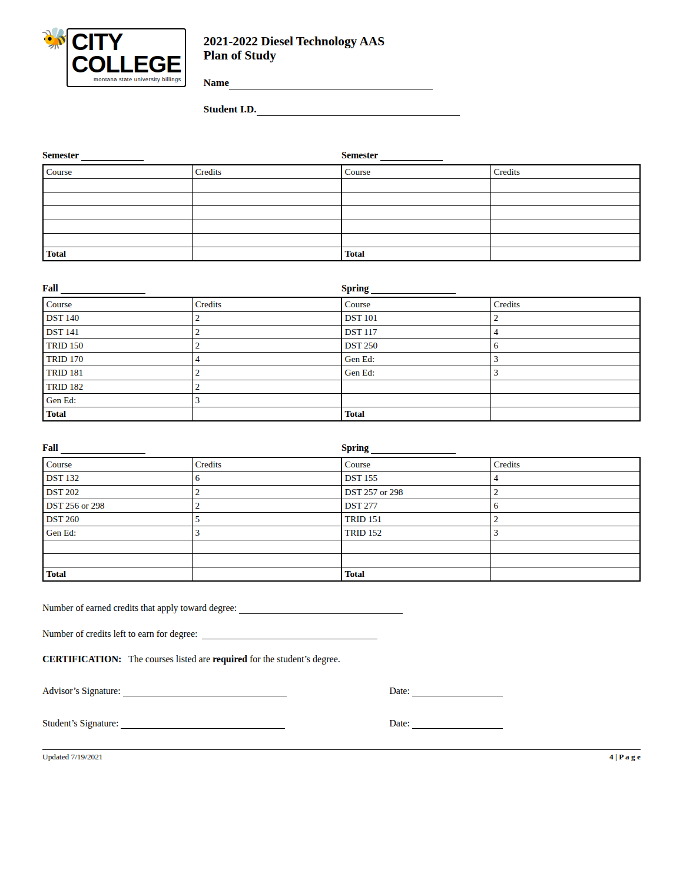🐝
CITY
COLLEGE
montana state university billings
2021-2022 Diesel Technology AAS
Plan of Study
Name
Student I.D.
Semester
Semester
| Course | Credits | Course | Credits |
| --- | --- | --- | --- |
| Total | | Total | |
Fall
Spring
| Course | Credits | Course | Credits |
| --- | --- | --- | --- |
| DST 140 | 2 | DST 101 | 2 |
| DST 141 | 2 | DST 117 | 4 |
| TRID 150 | 2 | DST 250 | 6 |
| TRID 170 | 4 | Gen Ed: | 3 |
| TRID 181 | 2 | Gen Ed: | 3 |
| TRID 182 | 2 | | |
| Gen Ed: | 3 | | |
| Total | | Total | |
Fall
Spring
| Course | Credits | Course | Credits |
| --- | --- | --- | --- |
| DST 132 | 6 | DST 155 | 4 |
| DST 202 | 2 | DST 257 or 298 | 2 |
| DST 256 or 298 | 2 | DST 277 | 6 |
| DST 260 | 5 | TRID 151 | 2 |
| Gen Ed: | 3 | TRID 152 | 3 |
| Total | | Total | |
Number of earned credits that apply toward degree:
Number of credits left to earn for degree:
CERTIFICATION: The courses listed are required for the student’s degree.
Advisor’s Signature:
Date:
Student’s Signature:
Date:
Updated 7/19/2021 4 | P a g e